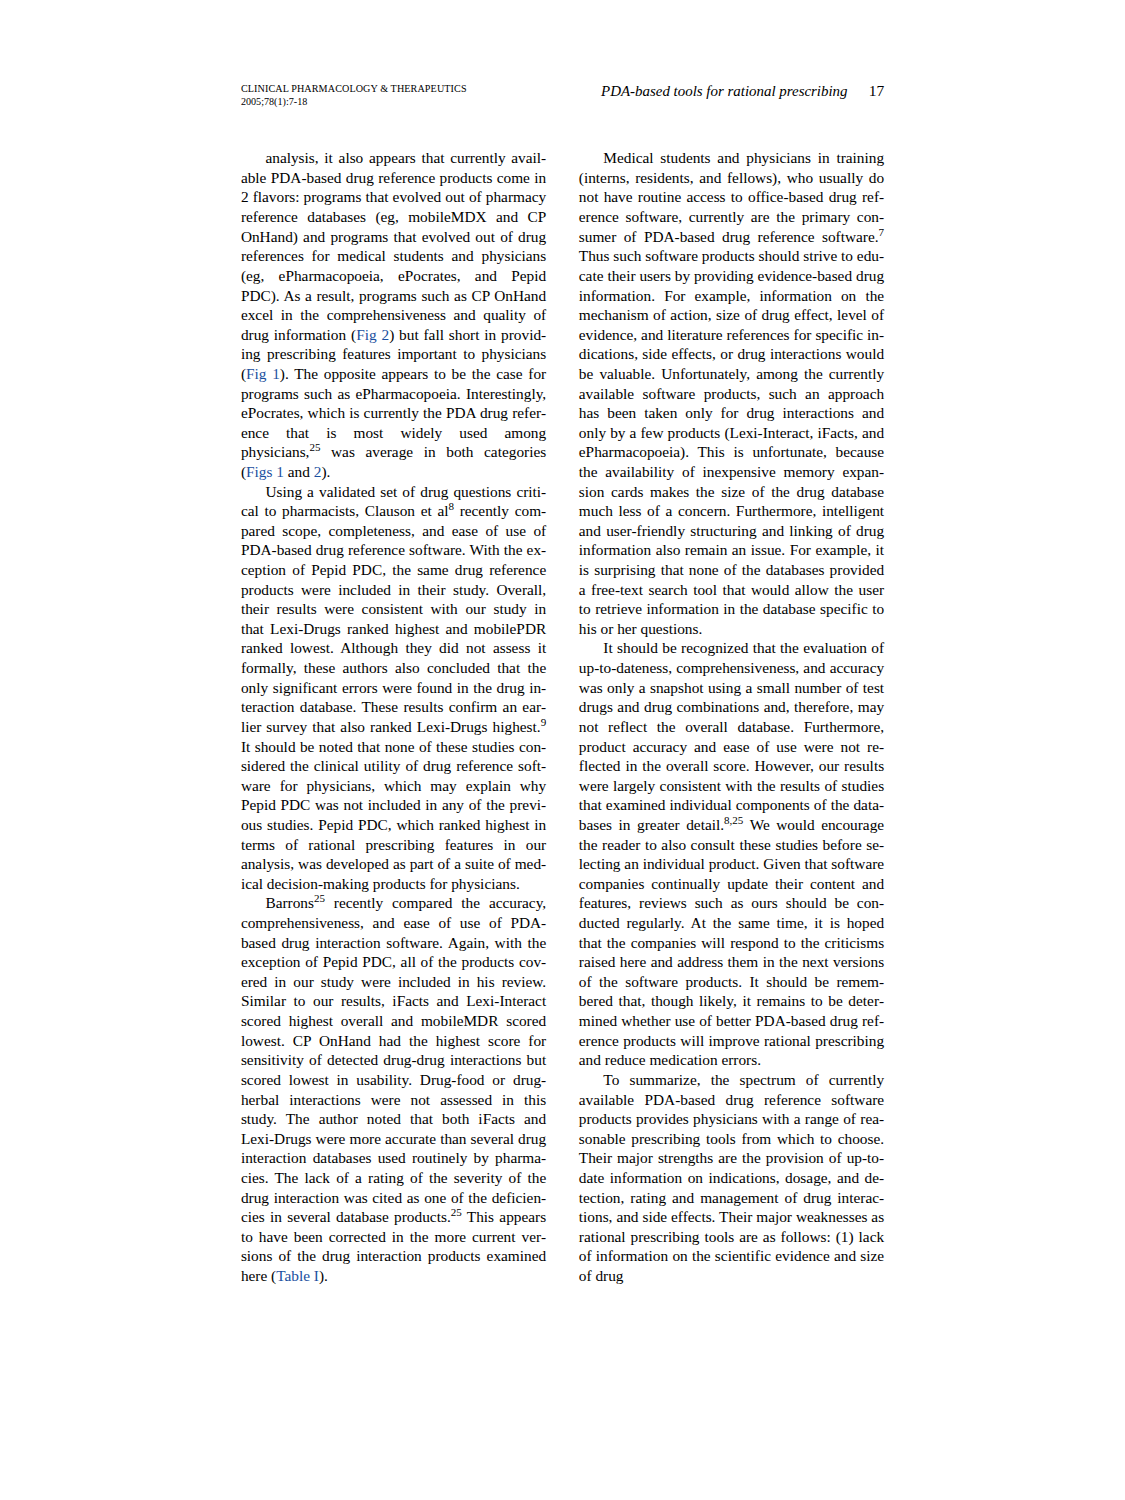Clinical Pharmacology & Therapeutics
2005;78(1):7-18
PDA-based tools for rational prescribing 17
analysis, it also appears that currently available PDA-based drug reference products come in 2 flavors: programs that evolved out of pharmacy reference databases (eg, mobileMDX and CP OnHand) and programs that evolved out of drug references for medical students and physicians (eg, ePharmacopoeia, ePocrates, and Pepid PDC). As a result, programs such as CP OnHand excel in the comprehensiveness and quality of drug information (Fig 2) but fall short in providing prescribing features important to physicians (Fig 1). The opposite appears to be the case for programs such as ePharmacopoeia. Interestingly, ePocrates, which is currently the PDA drug reference that is most widely used among physicians,25 was average in both categories (Figs 1 and 2).
Using a validated set of drug questions critical to pharmacists, Clauson et al8 recently compared scope, completeness, and ease of use of PDA-based drug reference software. With the exception of Pepid PDC, the same drug reference products were included in their study. Overall, their results were consistent with our study in that Lexi-Drugs ranked highest and mobilePDR ranked lowest. Although they did not assess it formally, these authors also concluded that the only significant errors were found in the drug interaction database. These results confirm an earlier survey that also ranked Lexi-Drugs highest.9 It should be noted that none of these studies considered the clinical utility of drug reference software for physicians, which may explain why Pepid PDC was not included in any of the previous studies. Pepid PDC, which ranked highest in terms of rational prescribing features in our analysis, was developed as part of a suite of medical decision-making products for physicians.
Barrons25 recently compared the accuracy, comprehensiveness, and ease of use of PDA-based drug interaction software. Again, with the exception of Pepid PDC, all of the products covered in our study were included in his review. Similar to our results, iFacts and Lexi-Interact scored highest overall and mobileMDR scored lowest. CP OnHand had the highest score for sensitivity of detected drug-drug interactions but scored lowest in usability. Drug-food or drug-herbal interactions were not assessed in this study. The author noted that both iFacts and Lexi-Drugs were more accurate than several drug interaction databases used routinely by pharmacies. The lack of a rating of the severity of the drug interaction was cited as one of the deficiencies in several database products.25 This appears to have been corrected in the more current versions of the drug interaction products examined here (Table I).
Medical students and physicians in training (interns, residents, and fellows), who usually do not have routine access to office-based drug reference software, currently are the primary consumer of PDA-based drug reference software.7 Thus such software products should strive to educate their users by providing evidence-based drug information. For example, information on the mechanism of action, size of drug effect, level of evidence, and literature references for specific indications, side effects, or drug interactions would be valuable. Unfortunately, among the currently available software products, such an approach has been taken only for drug interactions and only by a few products (Lexi-Interact, iFacts, and ePharmacopoeia). This is unfortunate, because the availability of inexpensive memory expansion cards makes the size of the drug database much less of a concern. Furthermore, intelligent and user-friendly structuring and linking of drug information also remain an issue. For example, it is surprising that none of the databases provided a free-text search tool that would allow the user to retrieve information in the database specific to his or her questions.
It should be recognized that the evaluation of up-to-dateness, comprehensiveness, and accuracy was only a snapshot using a small number of test drugs and drug combinations and, therefore, may not reflect the overall database. Furthermore, product accuracy and ease of use were not reflected in the overall score. However, our results were largely consistent with the results of studies that examined individual components of the databases in greater detail.8,25 We would encourage the reader to also consult these studies before selecting an individual product. Given that software companies continually update their content and features, reviews such as ours should be conducted regularly. At the same time, it is hoped that the companies will respond to the criticisms raised here and address them in the next versions of the software products. It should be remembered that, though likely, it remains to be determined whether use of better PDA-based drug reference products will improve rational prescribing and reduce medication errors.
To summarize, the spectrum of currently available PDA-based drug reference software products provides physicians with a range of reasonable prescribing tools from which to choose. Their major strengths are the provision of up-to-date information on indications, dosage, and detection, rating and management of drug interactions, and side effects. Their major weaknesses as rational prescribing tools are as follows: (1) lack of information on the scientific evidence and size of drug